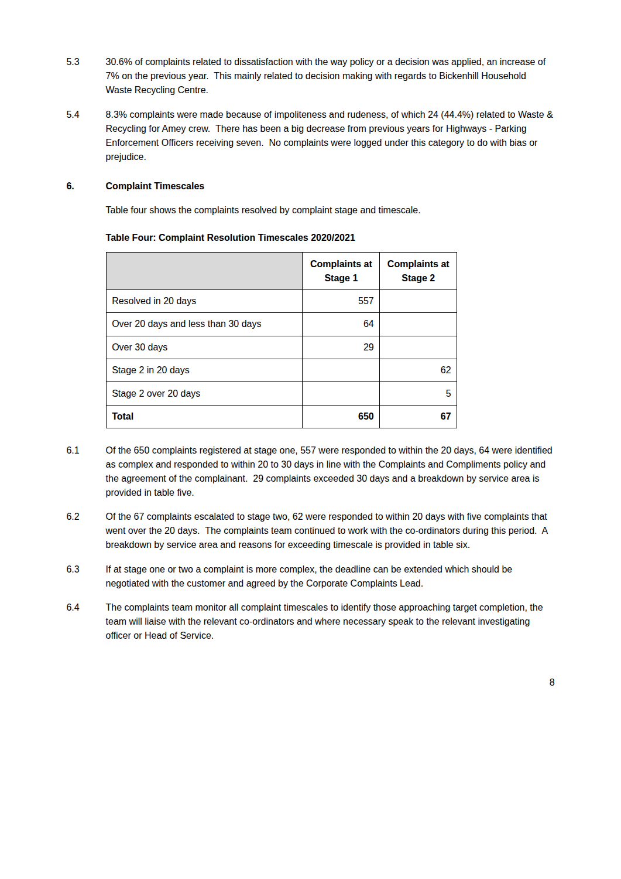5.3
30.6% of complaints related to dissatisfaction with the way policy or a decision was applied, an increase of 7% on the previous year. This mainly related to decision making with regards to Bickenhill Household Waste Recycling Centre.
5.4
8.3% complaints were made because of impoliteness and rudeness, of which 24 (44.4%) related to Waste & Recycling for Amey crew. There has been a big decrease from previous years for Highways - Parking Enforcement Officers receiving seven. No complaints were logged under this category to do with bias or prejudice.
6. Complaint Timescales
Table four shows the complaints resolved by complaint stage and timescale.
Table Four: Complaint Resolution Timescales 2020/2021
| | Complaints at Stage 1 | Complaints at Stage 2 |
| --- | --- | --- |
| Resolved in 20 days | 557 | |
| Over 20 days and less than 30 days | 64 | |
| Over 30 days | 29 | |
| Stage 2 in 20 days | | 62 |
| Stage 2 over 20 days | | 5 |
| Total | 650 | 67 |
6.1
Of the 650 complaints registered at stage one, 557 were responded to within the 20 days, 64 were identified as complex and responded to within 20 to 30 days in line with the Complaints and Compliments policy and the agreement of the complainant. 29 complaints exceeded 30 days and a breakdown by service area is provided in table five.
6.2
Of the 67 complaints escalated to stage two, 62 were responded to within 20 days with five complaints that went over the 20 days. The complaints team continued to work with the co-ordinators during this period. A breakdown by service area and reasons for exceeding timescale is provided in table six.
6.3
If at stage one or two a complaint is more complex, the deadline can be extended which should be negotiated with the customer and agreed by the Corporate Complaints Lead.
6.4
The complaints team monitor all complaint timescales to identify those approaching target completion, the team will liaise with the relevant co-ordinators and where necessary speak to the relevant investigating officer or Head of Service.
8